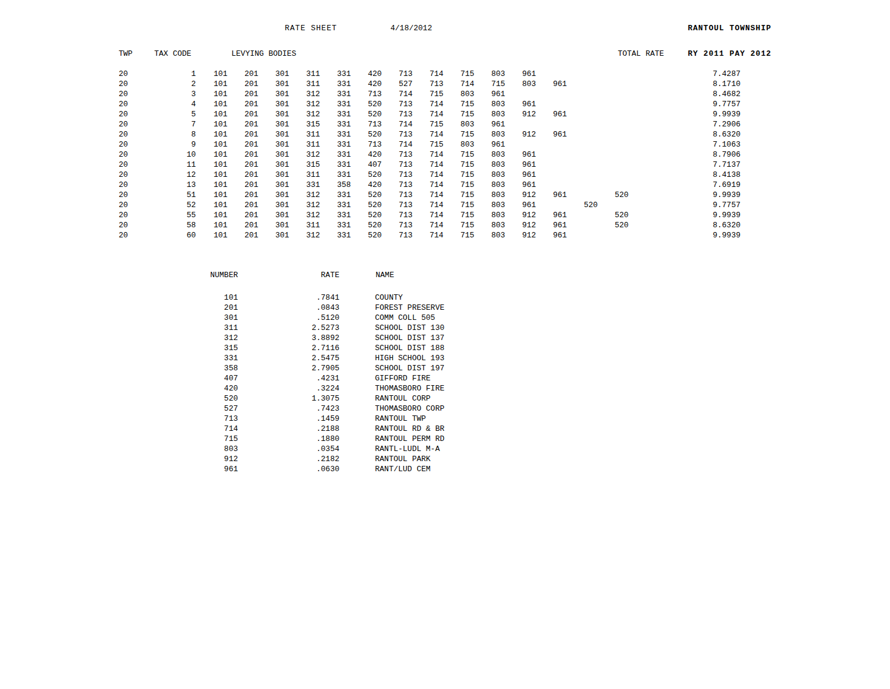RATE SHEET 4/18/2012 RANTOUL TOWNSHIP
TWP TAX CODE LEVYING BODIES TOTAL RATE RY 2011 PAY 2012
| 20 | 1 | 101 | 201 | 301 | 311 | 331 | 420 | 713 | 714 | 715 | 803 | 961 | | | | 7.4287 |
| 20 | 2 | 101 | 201 | 301 | 311 | 331 | 420 | 527 | 713 | 714 | 715 | 803 | 961 | | | 8.1710 |
| 20 | 3 | 101 | 201 | 301 | 312 | 331 | 713 | 714 | 715 | 803 | 961 | | | | | 8.4682 |
| 20 | 4 | 101 | 201 | 301 | 312 | 331 | 520 | 713 | 714 | 715 | 803 | 961 | | | | 9.7757 |
| 20 | 5 | 101 | 201 | 301 | 312 | 331 | 520 | 713 | 714 | 715 | 803 | 912 | 961 | | | 9.9939 |
| 20 | 7 | 101 | 201 | 301 | 315 | 331 | 713 | 714 | 715 | 803 | 961 | | | | | 7.2906 |
| 20 | 8 | 101 | 201 | 301 | 311 | 331 | 520 | 713 | 714 | 715 | 803 | 912 | 961 | | | 8.6320 |
| 20 | 9 | 101 | 201 | 301 | 311 | 331 | 713 | 714 | 715 | 803 | 961 | | | | | 7.1063 |
| 20 | 10 | 101 | 201 | 301 | 312 | 331 | 420 | 713 | 714 | 715 | 803 | 961 | | | | 8.7906 |
| 20 | 11 | 101 | 201 | 301 | 315 | 331 | 407 | 713 | 714 | 715 | 803 | 961 | | | | 7.7137 |
| 20 | 12 | 101 | 201 | 301 | 311 | 331 | 520 | 713 | 714 | 715 | 803 | 961 | | | | 8.4138 |
| 20 | 13 | 101 | 201 | 301 | 331 | 358 | 420 | 713 | 714 | 715 | 803 | 961 | | | | 7.6919 |
| 20 | 51 | 101 | 201 | 301 | 312 | 331 | 520 | 713 | 714 | 715 | 803 | 912 | 961 | | 520 | 9.9939 |
| 20 | 52 | 101 | 201 | 301 | 312 | 331 | 520 | 713 | 714 | 715 | 803 | 961 | | 520 | | 9.7757 |
| 20 | 55 | 101 | 201 | 301 | 312 | 331 | 520 | 713 | 714 | 715 | 803 | 912 | 961 | | 520 | 9.9939 |
| 20 | 58 | 101 | 201 | 301 | 311 | 331 | 520 | 713 | 714 | 715 | 803 | 912 | 961 | | 520 | 8.6320 |
| 20 | 60 | 101 | 201 | 301 | 312 | 331 | 520 | 713 | 714 | 715 | 803 | 912 | 961 | | | 9.9939 |
| NUMBER | RATE | NAME |
| --- | --- | --- |
| 101 | .7841 | COUNTY |
| 201 | .0843 | FOREST PRESERVE |
| 301 | .5120 | COMM COLL 505 |
| 311 | 2.5273 | SCHOOL DIST 130 |
| 312 | 3.8892 | SCHOOL DIST 137 |
| 315 | 2.7116 | SCHOOL DIST 188 |
| 331 | 2.5475 | HIGH SCHOOL 193 |
| 358 | 2.7905 | SCHOOL DIST 197 |
| 407 | .4231 | GIFFORD FIRE |
| 420 | .3224 | THOMASBORO FIRE |
| 520 | 1.3075 | RANTOUL CORP |
| 527 | .7423 | THOMASBORO CORP |
| 713 | .1459 | RANTOUL TWP |
| 714 | .2188 | RANTOUL RD & BR |
| 715 | .1880 | RANTOUL PERM RD |
| 803 | .0354 | RANTL-LUDL M-A |
| 912 | .2182 | RANTOUL PARK |
| 961 | .0630 | RANT/LUD CEM |